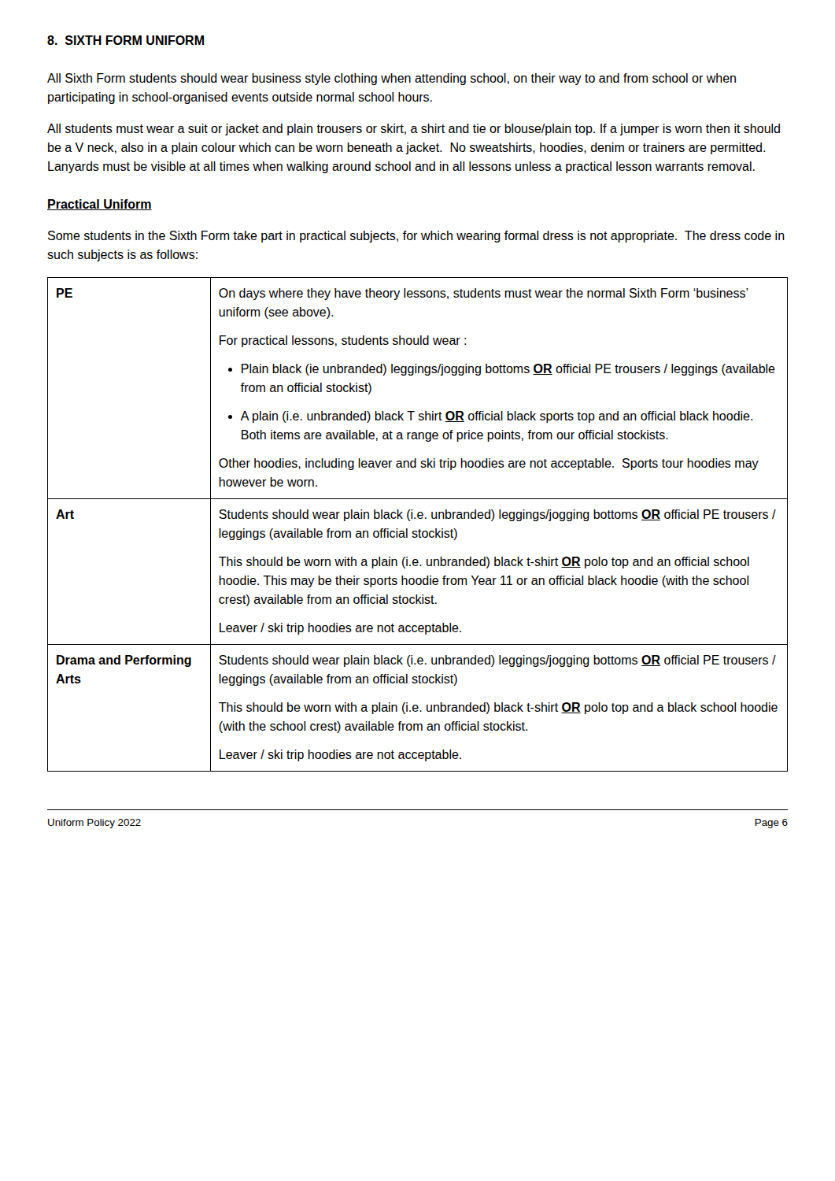8. SIXTH FORM UNIFORM
All Sixth Form students should wear business style clothing when attending school, on their way to and from school or when participating in school-organised events outside normal school hours.
All students must wear a suit or jacket and plain trousers or skirt, a shirt and tie or blouse/plain top. If a jumper is worn then it should be a V neck, also in a plain colour which can be worn beneath a jacket. No sweatshirts, hoodies, denim or trainers are permitted. Lanyards must be visible at all times when walking around school and in all lessons unless a practical lesson warrants removal.
Practical Uniform
Some students in the Sixth Form take part in practical subjects, for which wearing formal dress is not appropriate. The dress code in such subjects is as follows:
| PE | On days where they have theory lessons, students must wear the normal Sixth Form ‘business’ uniform (see above). For practical lessons, students should wear : Plain black (ie unbranded) leggings/jogging bottoms OR official PE trousers / leggings (available from an official stockist) A plain (i.e. unbranded) black T shirt OR official black sports top and an official black hoodie. Both items are available, at a range of price points, from our official stockists. Other hoodies, including leaver and ski trip hoodies are not acceptable. Sports tour hoodies may however be worn. |
| Art | Students should wear plain black (i.e. unbranded) leggings/jogging bottoms OR official PE trousers / leggings (available from an official stockist) This should be worn with a plain (i.e. unbranded) black t-shirt OR polo top and an official school hoodie. This may be their sports hoodie from Year 11 or an official black hoodie (with the school crest) available from an official stockist. Leaver / ski trip hoodies are not acceptable. |
| Drama and Performing Arts | Students should wear plain black (i.e. unbranded) leggings/jogging bottoms OR official PE trousers / leggings (available from an official stockist) This should be worn with a plain (i.e. unbranded) black t-shirt OR polo top and a black school hoodie (with the school crest) available from an official stockist. Leaver / ski trip hoodies are not acceptable. |
Uniform Policy 2022 Page 6